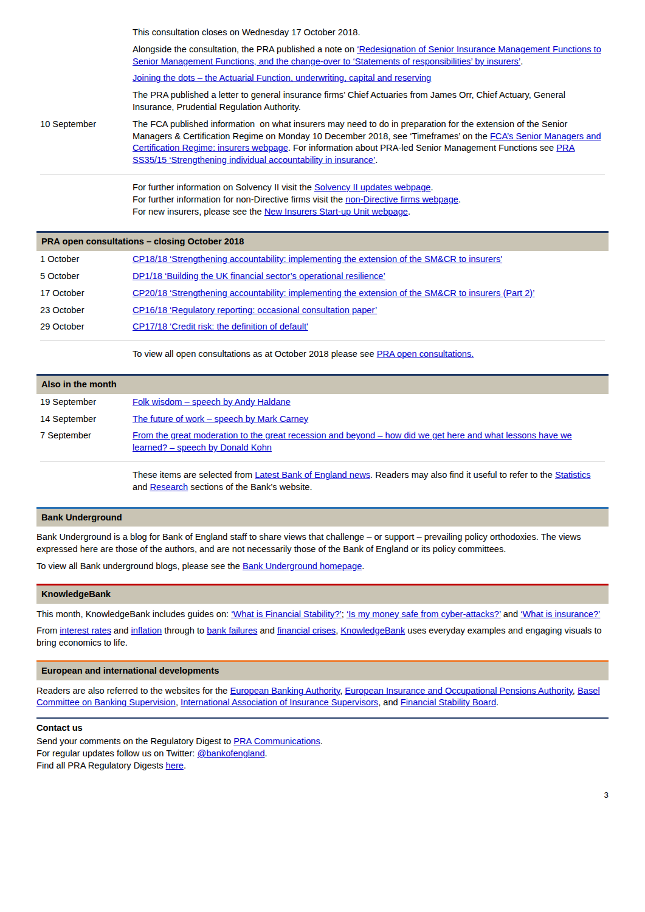| | This consultation closes on Wednesday 17 October 2018. |
| | Alongside the consultation, the PRA published a note on ‘Redesignation of Senior Insurance Management Functions to Senior Management Functions, and the change-over to ‘Statements of responsibilities’ by insurers’ . |
| | Joining the dots – the Actuarial Function, underwriting, capital and reserving |
| | The PRA published a letter to general insurance firms’ Chief Actuaries from James Orr, Chief Actuary, General Insurance, Prudential Regulation Authority. |
| 10 September | The FCA published information on what insurers may need to do in preparation for the extension of the Senior Managers & Certification Regime on Monday 10 December 2018, see ‘Timeframes’ on the FCA’s Senior Managers and Certification Regime: insurers webpage . For information about PRA-led Senior Management Functions see PRA SS35/15 ‘Strengthening individual accountability in insurance’ . |
| | For further information on Solvency II visit the Solvency II updates webpage . For further information for non-Directive firms visit the non-Directive firms webpage . For new insurers, please see the New Insurers Start-up Unit webpage . |
PRA open consultations – closing October 2018
| 1 October | CP18/18 ‘Strengthening accountability: implementing the extension of the SM&CR to insurers' |
| 5 October | DP1/18 ‘Building the UK financial sector’s operational resilience’ |
| 17 October | CP20/18 ‘Strengthening accountability: implementing the extension of the SM&CR to insurers (Part 2)’ |
| 23 October | CP16/18 ‘Regulatory reporting: occasional consultation paper’ |
| 29 October | CP17/18 ‘Credit risk: the definition of default' |
| | To view all open consultations as at October 2018 please see PRA open consultations. |
Also in the month
| 19 September | Folk wisdom – speech by Andy Haldane |
| 14 September | The future of work – speech by Mark Carney |
| 7 September | From the great moderation to the great recession and beyond – how did we get here and what lessons have we learned? – speech by Donald Kohn |
| | These items are selected from Latest Bank of England news . Readers may also find it useful to refer to the Statistics and Research sections of the Bank’s website. |
Bank Underground
Bank Underground is a blog for Bank of England staff to share views that challenge – or support – prevailing policy orthodoxies. The views expressed here are those of the authors, and are not necessarily those of the Bank of England or its policy committees.
To view all Bank underground blogs, please see the Bank Underground homepage.
KnowledgeBank
This month, KnowledgeBank includes guides on: ‘What is Financial Stability?’; ‘Is my money safe from cyber-attacks?’ and ‘What is insurance?’
From interest rates and inflation through to bank failures and financial crises, KnowledgeBank uses everyday examples and engaging visuals to bring economics to life.
European and international developments
Readers are also referred to the websites for the European Banking Authority, European Insurance and Occupational Pensions Authority, Basel Committee on Banking Supervision, International Association of Insurance Supervisors, and Financial Stability Board.
Contact us
Send your comments on the Regulatory Digest to PRA Communications.
For regular updates follow us on Twitter: @bankofengland.
Find all PRA Regulatory Digests here.
3